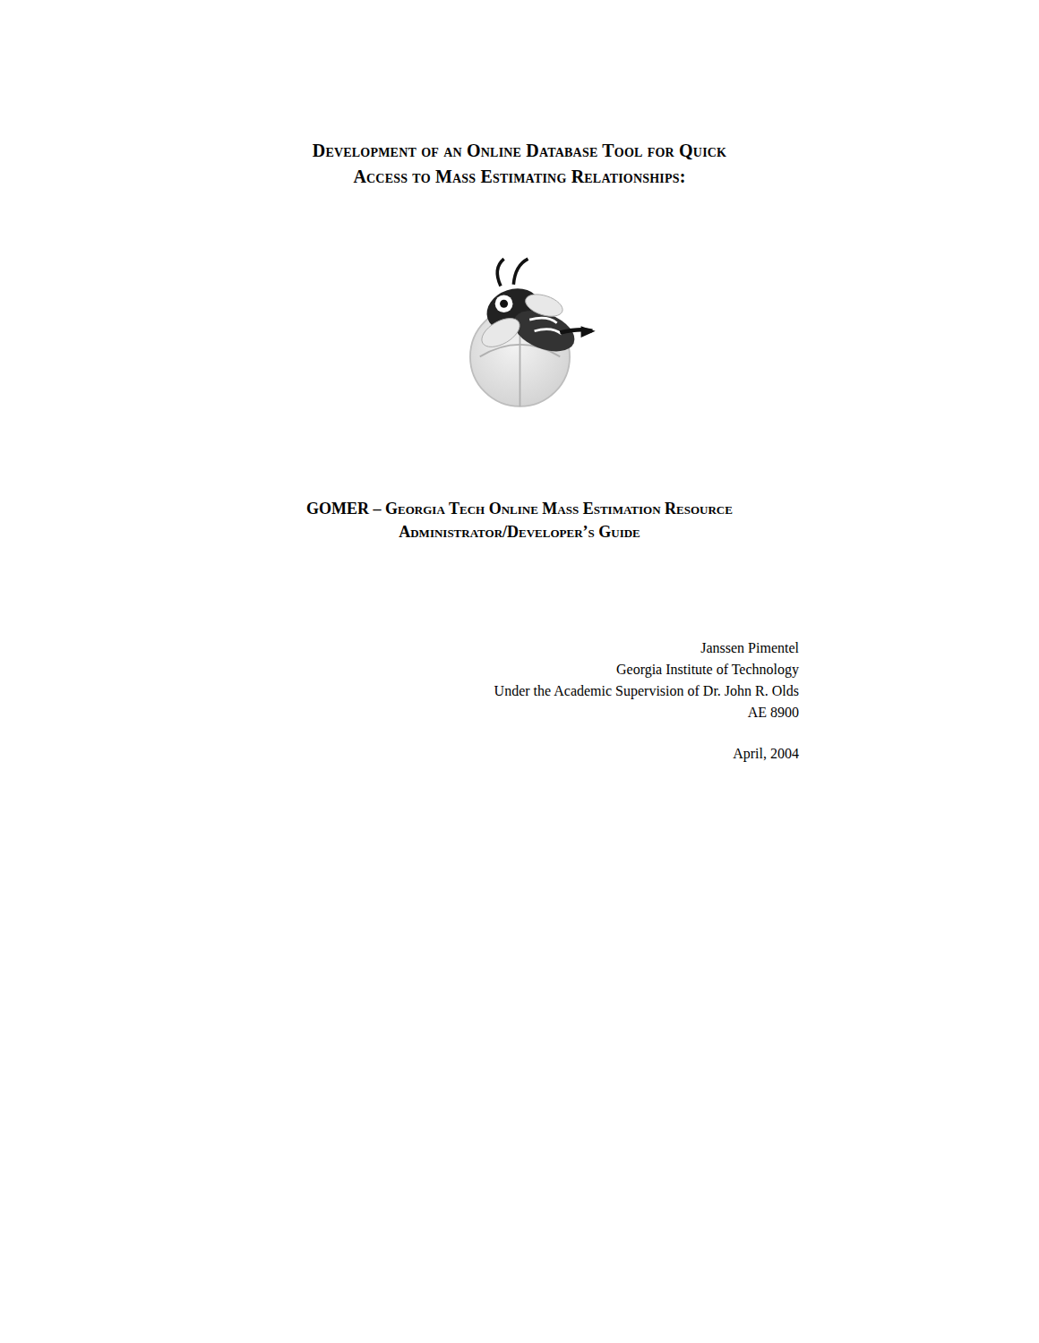Development of an Online Database Tool for Quick
Access to Mass Estimating Relationships:
GOMER – Georgia Tech Online Mass Estimation Resource
Administrator/Developer’s Guide
Janssen Pimentel
Georgia Institute of Technology
Under the Academic Supervision of Dr. John R. Olds
AE 8900
April, 2004